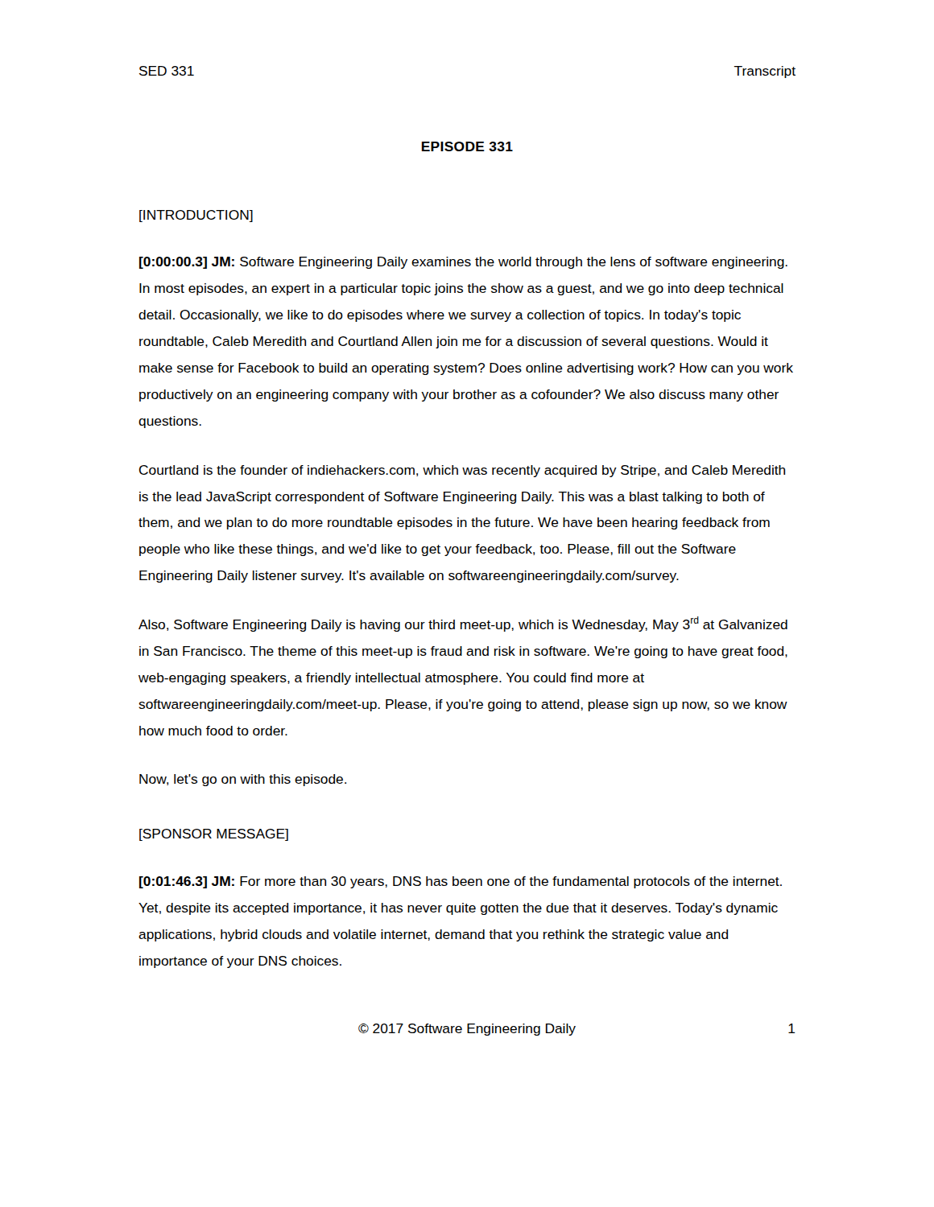SED 331 Transcript
EPISODE 331
[INTRODUCTION]
[0:00:00.3] JM: Software Engineering Daily examines the world through the lens of software engineering. In most episodes, an expert in a particular topic joins the show as a guest, and we go into deep technical detail. Occasionally, we like to do episodes where we survey a collection of topics. In today's topic roundtable, Caleb Meredith and Courtland Allen join me for a discussion of several questions. Would it make sense for Facebook to build an operating system? Does online advertising work? How can you work productively on an engineering company with your brother as a cofounder? We also discuss many other questions.
Courtland is the founder of indiehackers.com, which was recently acquired by Stripe, and Caleb Meredith is the lead JavaScript correspondent of Software Engineering Daily. This was a blast talking to both of them, and we plan to do more roundtable episodes in the future. We have been hearing feedback from people who like these things, and we'd like to get your feedback, too. Please, fill out the Software Engineering Daily listener survey. It's available on softwareengineeringdaily.com/survey.
Also, Software Engineering Daily is having our third meet-up, which is Wednesday, May 3rd at Galvanized in San Francisco. The theme of this meet-up is fraud and risk in software. We're going to have great food, web-engaging speakers, a friendly intellectual atmosphere. You could find more at softwareengineeringdaily.com/meet-up. Please, if you're going to attend, please sign up now, so we know how much food to order.
Now, let's go on with this episode.
[SPONSOR MESSAGE]
[0:01:46.3] JM: For more than 30 years, DNS has been one of the fundamental protocols of the internet. Yet, despite its accepted importance, it has never quite gotten the due that it deserves. Today's dynamic applications, hybrid clouds and volatile internet, demand that you rethink the strategic value and importance of your DNS choices.
© 2017 Software Engineering Daily 1